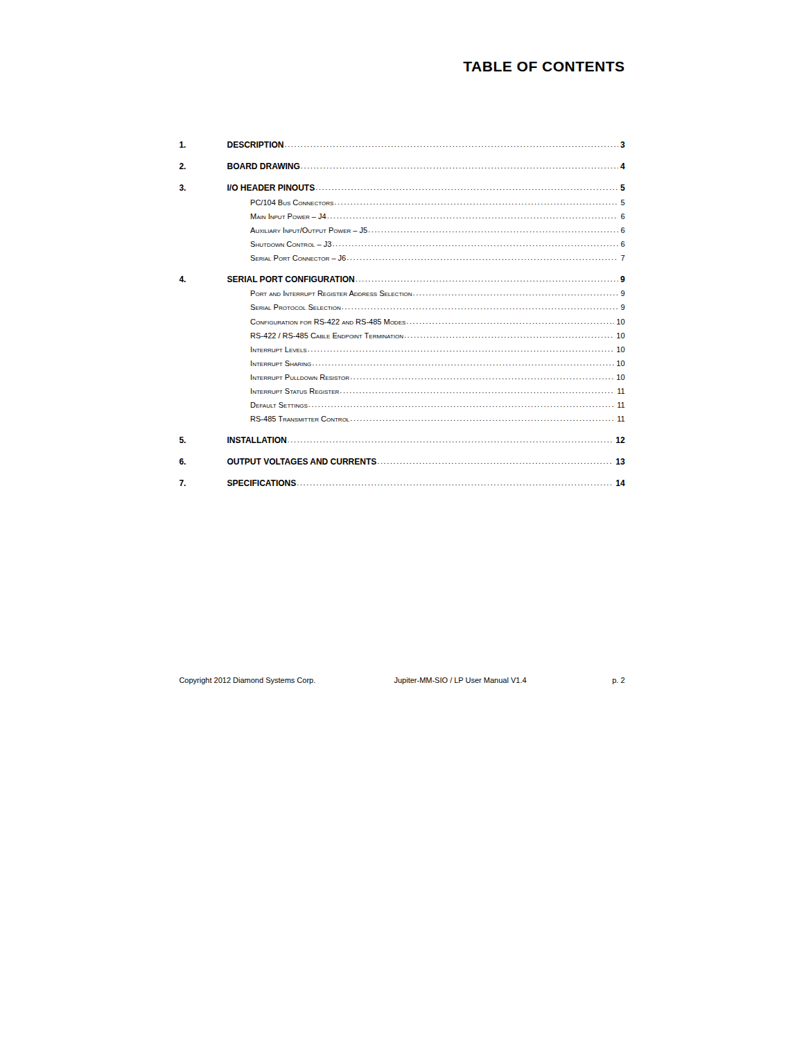TABLE OF CONTENTS
| 1. | DESCRIPTION .................................................................................................................................................. 3 |
| 2. | BOARD DRAWING .................................................................................................................................................. 4 |
| 3. | I/O HEADER PINOUTS .................................................................................................................................................. 5 |
| | PC/104 B us C onnectors .................................................................................................................................................. 5 |
| | M ain I nput P ower – J4 .................................................................................................................................................. 6 |
| | A uxiliary I nput /O utput P ower – J5 .................................................................................................................................................. 6 |
| | S hutdown C ontrol – J3 .................................................................................................................................................. 6 |
| | S erial P ort C onnector – J6 .................................................................................................................................................. 7 |
| 4. | SERIAL PORT CONFIGURATION .................................................................................................................................................. 9 |
| | P ort and I nterrupt R egister A ddress S election .................................................................................................................................................. 9 |
| | S erial P rotocol S election .................................................................................................................................................. 9 |
| | C onfiguration for RS-422 and RS-485 M odes .................................................................................................................................................. 10 |
| | RS-422 / RS-485 C able E ndpoint T ermination .................................................................................................................................................. 10 |
| | I nterrupt L evels .................................................................................................................................................. 10 |
| | I nterrupt S haring .................................................................................................................................................. 10 |
| | I nterrupt P ulldown R esistor .................................................................................................................................................. 10 |
| | I nterrupt S tatus R egister .................................................................................................................................................. 11 |
| | D efault S ettings .................................................................................................................................................. 11 |
| | RS-485 T ransmitter C ontrol .................................................................................................................................................. 11 |
| 5. | INSTALLATION .................................................................................................................................................. 12 |
| 6. | OUTPUT VOLTAGES AND CURRENTS .................................................................................................................................................. 13 |
| 7. | SPECIFICATIONS .................................................................................................................................................. 14 |
Copyright 2012 Diamond Systems Corp.
Jupiter-MM-SIO / LP User Manual V1.4
p. 2